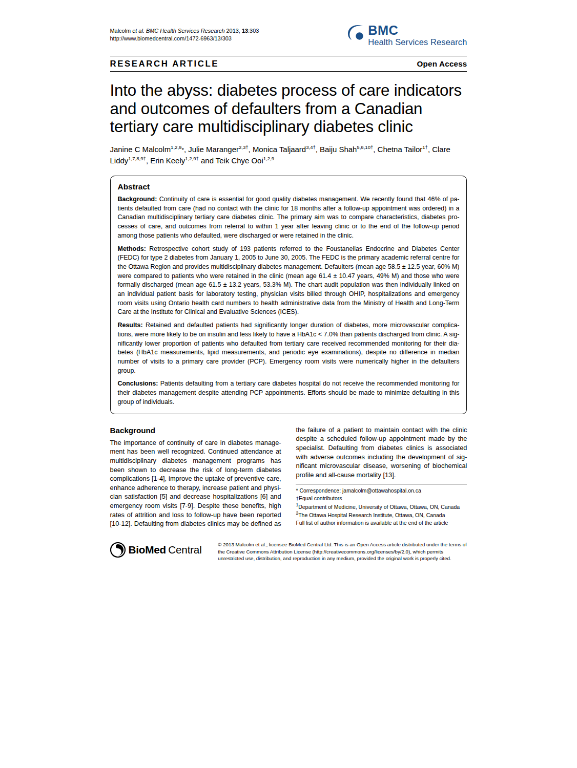Malcolm et al. BMC Health Services Research 2013, 13:303
http://www.biomedcentral.com/1472-6963/13/303
BMC
Health Services Research
RESEARCH ARTICLE
Open Access
Into the abyss: diabetes process of care indicators and outcomes of defaulters from a Canadian tertiary care multidisciplinary diabetes clinic
Janine C Malcolm1,2,9*, Julie Maranger2,3†, Monica Taljaard3,4†, Baiju Shah5,6,10†, Chetna Tailor1†, Clare Liddy1,7,8,9†, Erin Keely1,2,9† and Teik Chye Ooi1,2,9
Abstract
Background: Continuity of care is essential for good quality diabetes management. We recently found that 46% of patients defaulted from care (had no contact with the clinic for 18 months after a follow-up appointment was ordered) in a Canadian multidisciplinary tertiary care diabetes clinic. The primary aim was to compare characteristics, diabetes processes of care, and outcomes from referral to within 1 year after leaving clinic or to the end of the follow-up period among those patients who defaulted, were discharged or were retained in the clinic.
Methods: Retrospective cohort study of 193 patients referred to the Foustanellas Endocrine and Diabetes Center (FEDC) for type 2 diabetes from January 1, 2005 to June 30, 2005. The FEDC is the primary academic referral centre for the Ottawa Region and provides multidisciplinary diabetes management. Defaulters (mean age 58.5 ± 12.5 year, 60% M) were compared to patients who were retained in the clinic (mean age 61.4 ± 10.47 years, 49% M) and those who were formally discharged (mean age 61.5 ± 13.2 years, 53.3% M). The chart audit population was then individually linked on an individual patient basis for laboratory testing, physician visits billed through OHIP, hospitalizations and emergency room visits using Ontario health card numbers to health administrative data from the Ministry of Health and Long-Term Care at the Institute for Clinical and Evaluative Sciences (ICES).
Results: Retained and defaulted patients had significantly longer duration of diabetes, more microvascular complications, were more likely to be on insulin and less likely to have a HbA1c < 7.0% than patients discharged from clinic. A significantly lower proportion of patients who defaulted from tertiary care received recommended monitoring for their diabetes (HbA1c measurements, lipid measurements, and periodic eye examinations), despite no difference in median number of visits to a primary care provider (PCP). Emergency room visits were numerically higher in the defaulters group.
Conclusions: Patients defaulting from a tertiary care diabetes hospital do not receive the recommended monitoring for their diabetes management despite attending PCP appointments. Efforts should be made to minimize defaulting in this group of individuals.
Background
The importance of continuity of care in diabetes management has been well recognized. Continued attendance at multidisciplinary diabetes management programs has been shown to decrease the risk of long-term diabetes complications [1-4], improve the uptake of preventive care, enhance adherence to therapy, increase patient and physician satisfaction [5] and decrease hospitalizations [6] and emergency room visits [7-9]. Despite these benefits, high rates of attrition and loss to follow-up have been reported [10-12]. Defaulting from diabetes clinics may be defined as the failure of a patient to maintain contact with the clinic despite a scheduled follow-up appointment made by the specialist. Defaulting from diabetes clinics is associated with adverse outcomes including the development of significant microvascular disease, worsening of biochemical profile and all-cause mortality [13].
* Correspondence: jamalcolm@ottawahospital.on.ca
†Equal contributors
1Department of Medicine, University of Ottawa, Ottawa, ON, Canada
2The Ottawa Hospital Research Institute, Ottawa, ON, Canada
Full list of author information is available at the end of the article
BioMed Central
© 2013 Malcolm et al.; licensee BioMed Central Ltd. This is an Open Access article distributed under the terms of the Creative Commons Attribution License (http://creativecommons.org/licenses/by/2.0), which permits unrestricted use, distribution, and reproduction in any medium, provided the original work is properly cited.